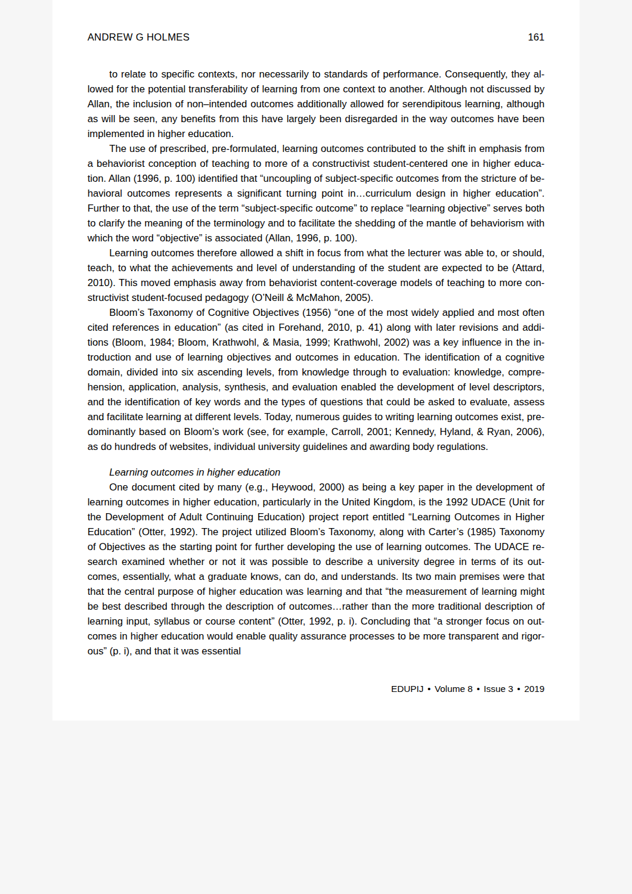ANDREW G HOLMES 161
to relate to specific contexts, nor necessarily to standards of performance. Consequently, they allowed for the potential transferability of learning from one context to another. Although not discussed by Allan, the inclusion of non–intended outcomes additionally allowed for serendipitous learning, although as will be seen, any benefits from this have largely been disregarded in the way outcomes have been implemented in higher education.
The use of prescribed, pre-formulated, learning outcomes contributed to the shift in emphasis from a behaviorist conception of teaching to more of a constructivist student-centered one in higher education. Allan (1996, p. 100) identified that “uncoupling of subject-specific outcomes from the stricture of behavioral outcomes represents a significant turning point in…curriculum design in higher education”. Further to that, the use of the term “subject-specific outcome” to replace “learning objective” serves both to clarify the meaning of the terminology and to facilitate the shedding of the mantle of behaviorism with which the word “objective” is associated (Allan, 1996, p. 100).
Learning outcomes therefore allowed a shift in focus from what the lecturer was able to, or should, teach, to what the achievements and level of understanding of the student are expected to be (Attard, 2010). This moved emphasis away from behaviorist content-coverage models of teaching to more constructivist student-focused pedagogy (O’Neill & McMahon, 2005).
Bloom’s Taxonomy of Cognitive Objectives (1956) “one of the most widely applied and most often cited references in education” (as cited in Forehand, 2010, p. 41) along with later revisions and additions (Bloom, 1984; Bloom, Krathwohl, & Masia, 1999; Krathwohl, 2002) was a key influence in the introduction and use of learning objectives and outcomes in education. The identification of a cognitive domain, divided into six ascending levels, from knowledge through to evaluation: knowledge, comprehension, application, analysis, synthesis, and evaluation enabled the development of level descriptors, and the identification of key words and the types of questions that could be asked to evaluate, assess and facilitate learning at different levels. Today, numerous guides to writing learning outcomes exist, predominantly based on Bloom’s work (see, for example, Carroll, 2001; Kennedy, Hyland, & Ryan, 2006), as do hundreds of websites, individual university guidelines and awarding body regulations.
Learning outcomes in higher education
One document cited by many (e.g., Heywood, 2000) as being a key paper in the development of learning outcomes in higher education, particularly in the United Kingdom, is the 1992 UDACE (Unit for the Development of Adult Continuing Education) project report entitled “Learning Outcomes in Higher Education” (Otter, 1992). The project utilized Bloom’s Taxonomy, along with Carter’s (1985) Taxonomy of Objectives as the starting point for further developing the use of learning outcomes. The UDACE research examined whether or not it was possible to describe a university degree in terms of its outcomes, essentially, what a graduate knows, can do, and understands. Its two main premises were that that the central purpose of higher education was learning and that “the measurement of learning might be best described through the description of outcomes…rather than the more traditional description of learning input, syllabus or course content” (Otter, 1992, p. i). Concluding that “a stronger focus on outcomes in higher education would enable quality assurance processes to be more transparent and rigorous” (p. i), and that it was essential
EDUPIJ • Volume 8 • Issue 3 • 2019